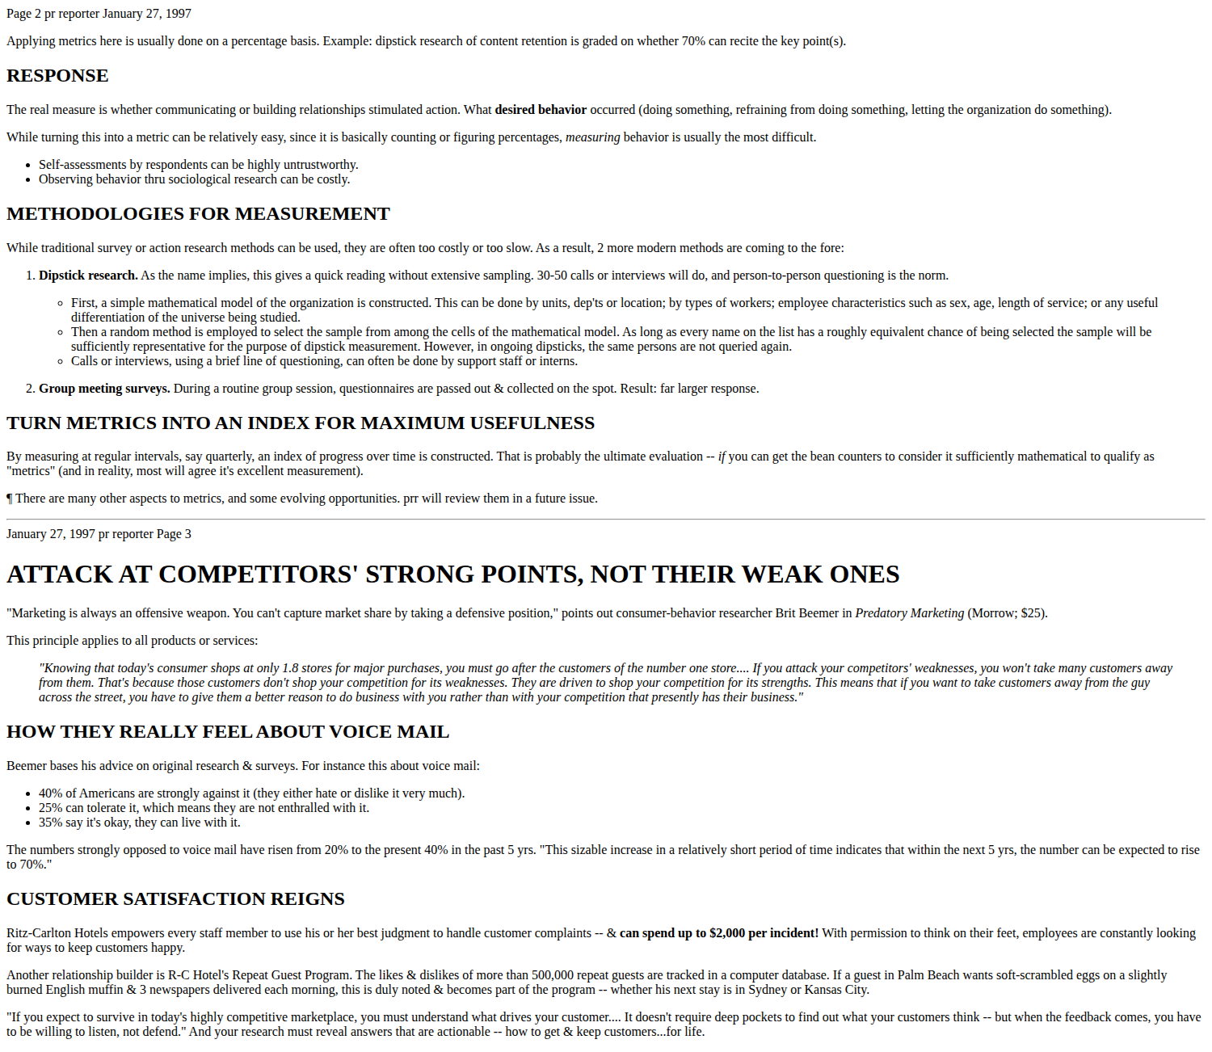Page 2 pr reporter January 27, 1997
Applying metrics here is usually done on a percentage basis. Example: dipstick research of content retention is graded on whether 70% can recite the key point(s).
RESPONSE
The real measure is whether communicating or building relationships stimulated action. What desired behavior occurred (doing something, refraining from doing something, letting the organization do something).
While turning this into a metric can be relatively easy, since it is basically counting or figuring percentages, measuring behavior is usually the most difficult.
Self-assessments by respondents can be highly untrustworthy.
Observing behavior thru sociological research can be costly.
METHODOLOGIES FOR MEASUREMENT
While traditional survey or action research methods can be used, they are often too costly or too slow. As a result, 2 more modern methods are coming to the fore:
Dipstick research. As the name implies, this gives a quick reading without extensive sampling. 30-50 calls or interviews will do, and person-to-person questioning is the norm.
First, a simple mathematical model of the organization is constructed. This can be done by units, dep'ts or location; by types of workers; employee characteristics such as sex, age, length of service; or any useful differentiation of the universe being studied.
Then a random method is employed to select the sample from among the cells of the mathematical model. As long as every name on the list has a roughly equivalent chance of being selected the sample will be sufficiently representative for the purpose of dipstick measurement. However, in ongoing dipsticks, the same persons are not queried again.
Calls or interviews, using a brief line of questioning, can often be done by support staff or interns.
Group meeting surveys. During a routine group session, questionnaires are passed out & collected on the spot. Result: far larger response.
TURN METRICS INTO AN INDEX FOR MAXIMUM USEFULNESS
By measuring at regular intervals, say quarterly, an index of progress over time is constructed. That is probably the ultimate evaluation -- if you can get the bean counters to consider it sufficiently mathematical to qualify as "metrics" (and in reality, most will agree it's excellent measurement).
¶ There are many other aspects to metrics, and some evolving opportunities. prr will review them in a future issue.
January 27, 1997 pr reporter Page 3
ATTACK AT COMPETITORS' STRONG POINTS, NOT THEIR WEAK ONES
"Marketing is always an offensive weapon. You can't capture market share by taking a defensive position," points out consumer-behavior researcher Brit Beemer in Predatory Marketing (Morrow; $25).
This principle applies to all products or services:
"Knowing that today's consumer shops at only 1.8 stores for major purchases, you must go after the customers of the number one store.... If you attack your competitors' weaknesses, you won't take many customers away from them. That's because those customers don't shop your competition for its weaknesses. They are driven to shop your competition for its strengths. This means that if you want to take customers away from the guy across the street, you have to give them a better reason to do business with you rather than with your competition that presently has their business."
HOW THEY REALLY FEEL ABOUT VOICE MAIL
Beemer bases his advice on original research & surveys. For instance this about voice mail:
40% of Americans are strongly against it (they either hate or dislike it very much).
25% can tolerate it, which means they are not enthralled with it.
35% say it's okay, they can live with it.
The numbers strongly opposed to voice mail have risen from 20% to the present 40% in the past 5 yrs. "This sizable increase in a relatively short period of time indicates that within the next 5 yrs, the number can be expected to rise to 70%."
CUSTOMER SATISFACTION REIGNS
Ritz-Carlton Hotels empowers every staff member to use his or her best judgment to handle customer complaints -- & can spend up to $2,000 per incident! With permission to think on their feet, employees are constantly looking for ways to keep customers happy.
Another relationship builder is R-C Hotel's Repeat Guest Program. The likes & dislikes of more than 500,000 repeat guests are tracked in a computer database. If a guest in Palm Beach wants soft-scrambled eggs on a slightly burned English muffin & 3 newspapers delivered each morning, this is duly noted & becomes part of the program -- whether his next stay is in Sydney or Kansas City.
"If you expect to survive in today's highly competitive marketplace, you must understand what drives your customer.... It doesn't require deep pockets to find out what your customers think -- but when the feedback comes, you have to be willing to listen, not defend." And your research must reveal answers that are actionable -- how to get & keep customers...for life.